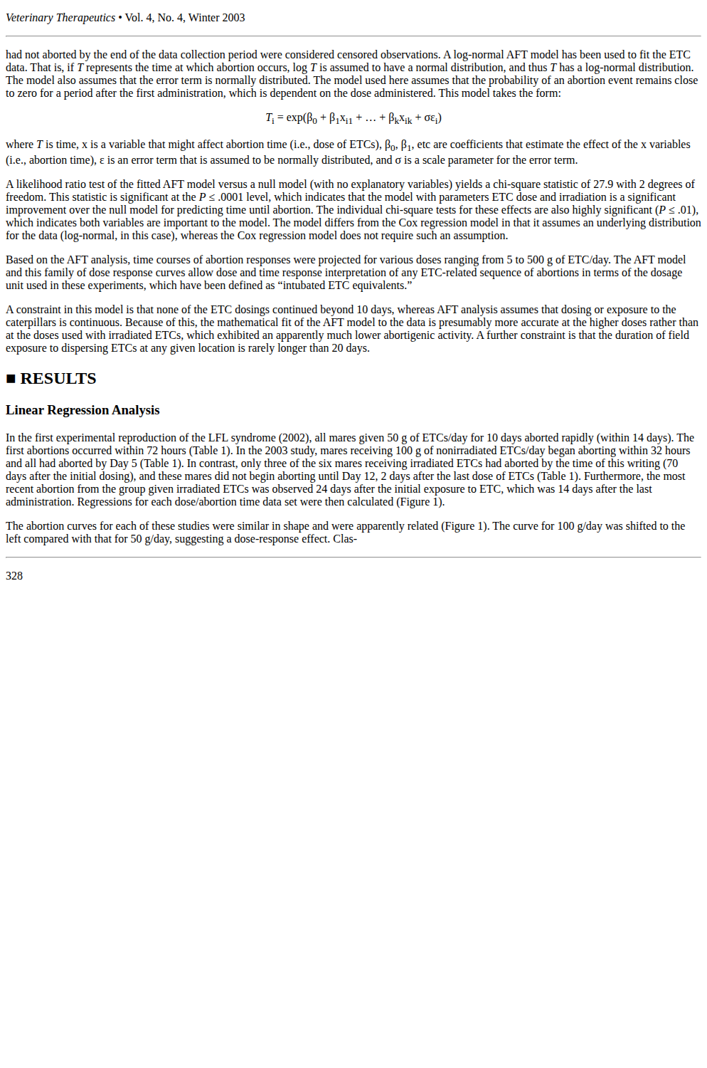Veterinary Therapeutics • Vol. 4, No. 4, Winter 2003
had not aborted by the end of the data collection period were considered censored observations. A log-normal AFT model has been used to fit the ETC data. That is, if T represents the time at which abortion occurs, log T is assumed to have a normal distribution, and thus T has a log-normal distribution. The model also assumes that the error term is normally distributed. The model used here assumes that the probability of an abortion event remains close to zero for a period after the first administration, which is dependent on the dose administered. This model takes the form:
Ti = exp(β0 + β1xi1 + … + βkxik + σεi)
where T is time, x is a variable that might affect abortion time (i.e., dose of ETCs), β0, β1, etc are coefficients that estimate the effect of the x variables (i.e., abortion time), ε is an error term that is assumed to be normally distributed, and σ is a scale parameter for the error term.
A likelihood ratio test of the fitted AFT model versus a null model (with no explanatory variables) yields a chi-square statistic of 27.9 with 2 degrees of freedom. This statistic is significant at the P ≤ .0001 level, which indicates that the model with parameters ETC dose and irradiation is a significant improvement over the null model for predicting time until abortion. The individual chi-square tests for these effects are also highly significant (P ≤ .01), which indicates both variables are important to the model. The model differs from the Cox regression model in that it assumes an underlying distribution for the data (log-normal, in this case), whereas the Cox regression model does not require such an assumption.
Based on the AFT analysis, time courses of abortion responses were projected for various doses ranging from 5 to 500 g of ETC/day. The AFT model and this family of dose response curves allow dose and time response interpretation of any ETC-related sequence of abortions in terms of the dosage unit used in these experiments, which have been defined as “intubated ETC equivalents.”
A constraint in this model is that none of the ETC dosings continued beyond 10 days, whereas AFT analysis assumes that dosing or exposure to the caterpillars is continuous. Because of this, the mathematical fit of the AFT model to the data is presumably more accurate at the higher doses rather than at the doses used with irradiated ETCs, which exhibited an apparently much lower abortigenic activity. A further constraint is that the duration of field exposure to dispersing ETCs at any given location is rarely longer than 20 days.
■ RESULTS
Linear Regression Analysis
In the first experimental reproduction of the LFL syndrome (2002), all mares given 50 g of ETCs/day for 10 days aborted rapidly (within 14 days). The first abortions occurred within 72 hours (Table 1). In the 2003 study, mares receiving 100 g of nonirradiated ETCs/day began aborting within 32 hours and all had aborted by Day 5 (Table 1). In contrast, only three of the six mares receiving irradiated ETCs had aborted by the time of this writing (70 days after the initial dosing), and these mares did not begin aborting until Day 12, 2 days after the last dose of ETCs (Table 1). Furthermore, the most recent abortion from the group given irradiated ETCs was observed 24 days after the initial exposure to ETC, which was 14 days after the last administration. Regressions for each dose/abortion time data set were then calculated (Figure 1).
The abortion curves for each of these studies were similar in shape and were apparently related (Figure 1). The curve for 100 g/day was shifted to the left compared with that for 50 g/day, suggesting a dose-response effect. Clas-
328